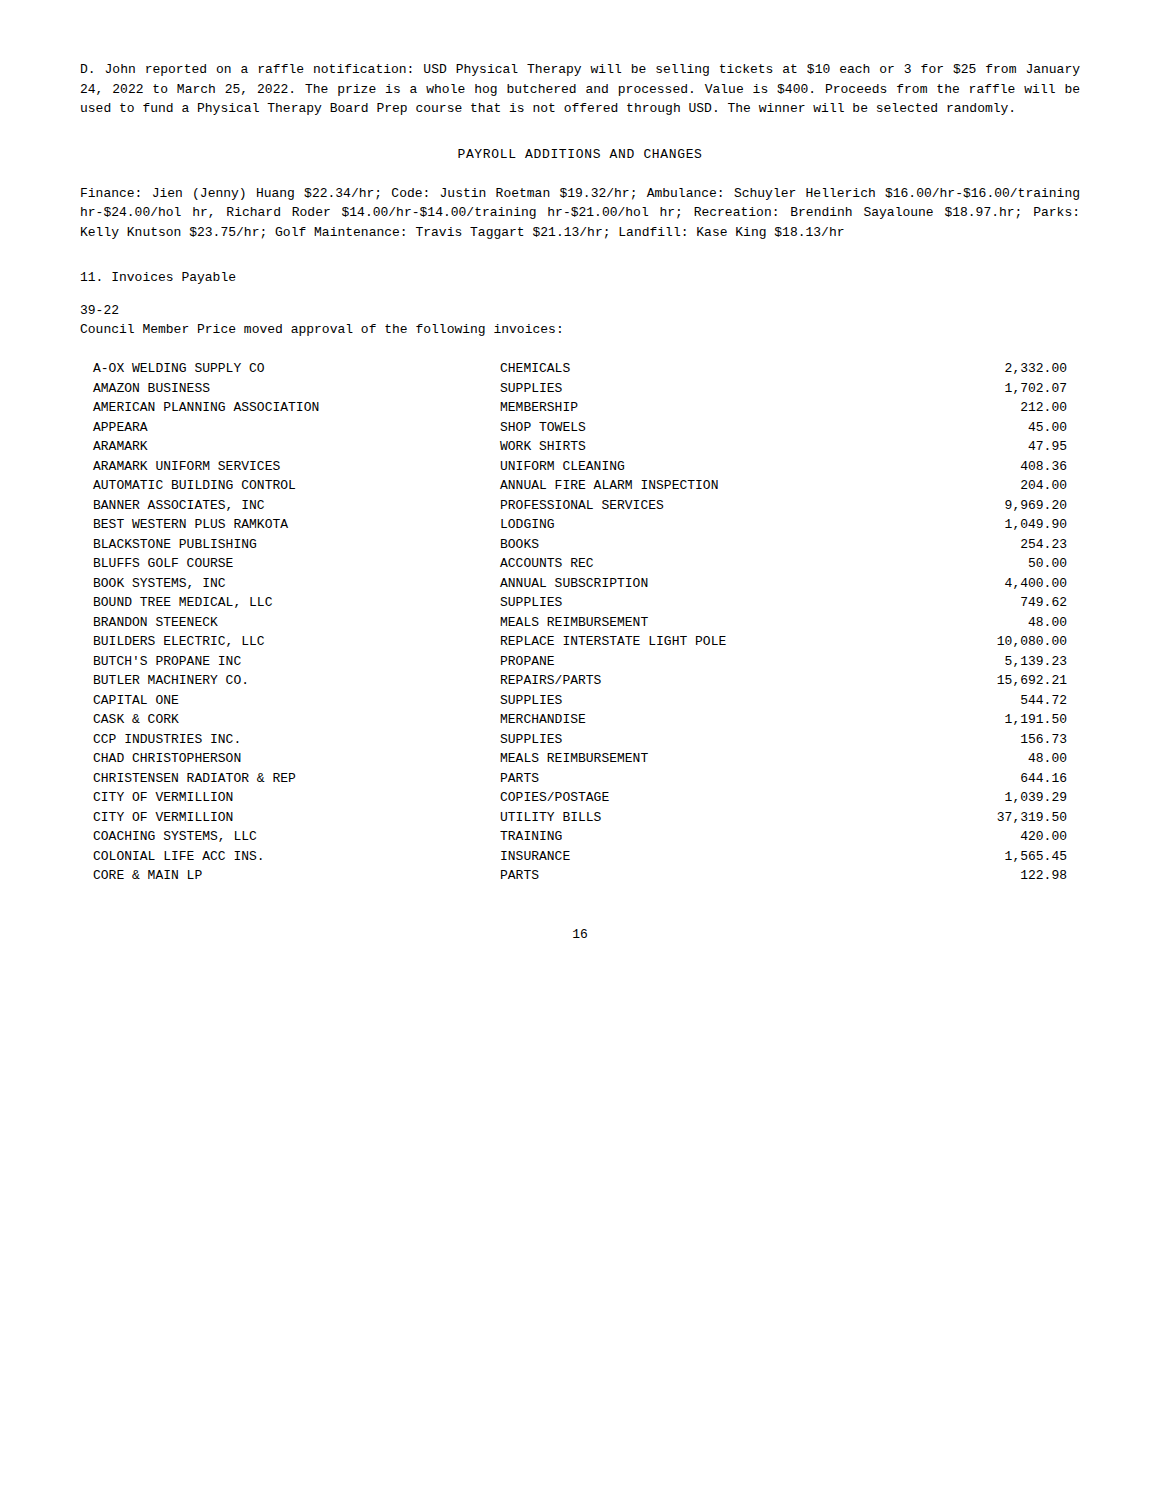D. John reported on a raffle notification: USD Physical Therapy will be selling tickets at $10 each or 3 for $25 from January 24, 2022 to March 25, 2022. The prize is a whole hog butchered and processed. Value is $400. Proceeds from the raffle will be used to fund a Physical Therapy Board Prep course that is not offered through USD. The winner will be selected randomly.
PAYROLL ADDITIONS AND CHANGES
Finance: Jien (Jenny) Huang $22.34/hr; Code: Justin Roetman $19.32/hr; Ambulance: Schuyler Hellerich $16.00/hr-$16.00/training hr-$24.00/hol hr, Richard Roder $14.00/hr-$14.00/training hr-$21.00/hol hr; Recreation: Brendinh Sayaloune $18.97.hr; Parks: Kelly Knutson $23.75/hr; Golf Maintenance: Travis Taggart $21.13/hr; Landfill: Kase King $18.13/hr
11. Invoices Payable
39-22
Council Member Price moved approval of the following invoices:
| A-OX WELDING SUPPLY CO | CHEMICALS | 2,332.00 |
| AMAZON BUSINESS | SUPPLIES | 1,702.07 |
| AMERICAN PLANNING ASSOCIATION | MEMBERSHIP | 212.00 |
| APPEARA | SHOP TOWELS | 45.00 |
| ARAMARK | WORK SHIRTS | 47.95 |
| ARAMARK UNIFORM SERVICES | UNIFORM CLEANING | 408.36 |
| AUTOMATIC BUILDING CONTROL | ANNUAL FIRE ALARM INSPECTION | 204.00 |
| BANNER ASSOCIATES, INC | PROFESSIONAL SERVICES | 9,969.20 |
| BEST WESTERN PLUS RAMKOTA | LODGING | 1,049.90 |
| BLACKSTONE PUBLISHING | BOOKS | 254.23 |
| BLUFFS GOLF COURSE | ACCOUNTS REC | 50.00 |
| BOOK SYSTEMS, INC | ANNUAL SUBSCRIPTION | 4,400.00 |
| BOUND TREE MEDICAL, LLC | SUPPLIES | 749.62 |
| BRANDON STEENECK | MEALS REIMBURSEMENT | 48.00 |
| BUILDERS ELECTRIC, LLC | REPLACE INTERSTATE LIGHT POLE | 10,080.00 |
| BUTCH'S PROPANE INC | PROPANE | 5,139.23 |
| BUTLER MACHINERY CO. | REPAIRS/PARTS | 15,692.21 |
| CAPITAL ONE | SUPPLIES | 544.72 |
| CASK & CORK | MERCHANDISE | 1,191.50 |
| CCP INDUSTRIES INC. | SUPPLIES | 156.73 |
| CHAD CHRISTOPHERSON | MEALS REIMBURSEMENT | 48.00 |
| CHRISTENSEN RADIATOR & REP | PARTS | 644.16 |
| CITY OF VERMILLION | COPIES/POSTAGE | 1,039.29 |
| CITY OF VERMILLION | UTILITY BILLS | 37,319.50 |
| COACHING SYSTEMS, LLC | TRAINING | 420.00 |
| COLONIAL LIFE ACC INS. | INSURANCE | 1,565.45 |
| CORE & MAIN LP | PARTS | 122.98 |
16